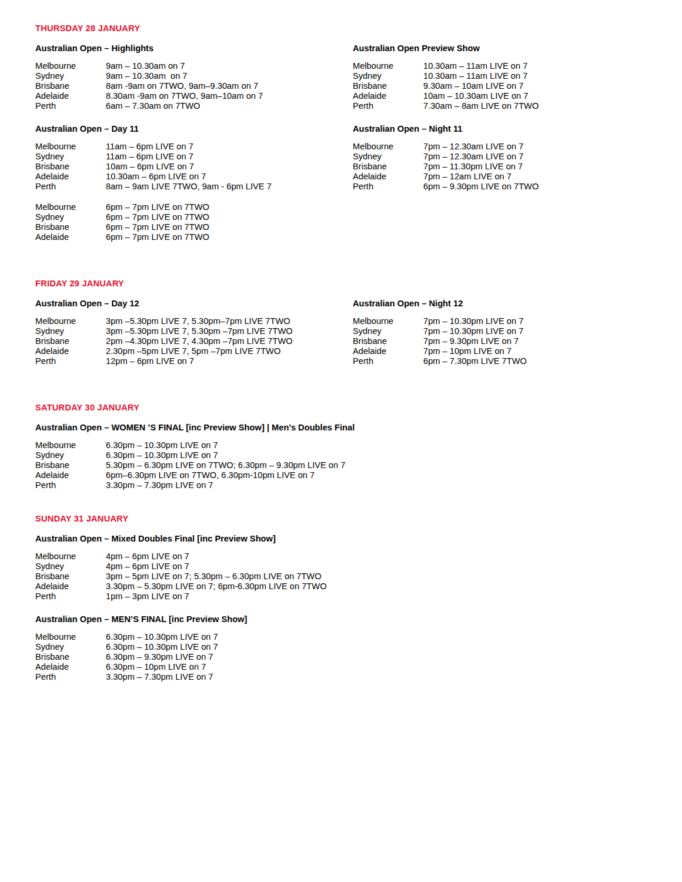THURSDAY 28 JANUARY
Australian Open – Highlights
| Melbourne | 9am – 10.30am on 7 |
| Sydney | 9am – 10.30am on 7 |
| Brisbane | 8am -9am on 7TWO, 9am–9.30am on 7 |
| Adelaide | 8.30am -9am on 7TWO, 9am–10am on 7 |
| Perth | 6am – 7.30am on 7TWO |
Australian Open – Day 11
| Melbourne | 11am – 6pm LIVE on 7 |
| Sydney | 11am – 6pm LIVE on 7 |
| Brisbane | 10am – 6pm LIVE on 7 |
| Adelaide | 10.30am – 6pm LIVE on 7 |
| Perth | 8am – 9am LIVE 7TWO, 9am - 6pm LIVE 7 |
| Melbourne | 6pm – 7pm LIVE on 7TWO |
| Sydney | 6pm – 7pm LIVE on 7TWO |
| Brisbane | 6pm – 7pm LIVE on 7TWO |
| Adelaide | 6pm – 7pm LIVE on 7TWO |
Australian Open Preview Show
| Melbourne | 10.30am – 11am LIVE on 7 |
| Sydney | 10.30am – 11am LIVE on 7 |
| Brisbane | 9.30am – 10am LIVE on 7 |
| Adelaide | 10am – 10.30am LIVE on 7 |
| Perth | 7.30am – 8am LIVE on 7TWO |
Australian Open – Night 11
| Melbourne | 7pm – 12.30am LIVE on 7 |
| Sydney | 7pm – 12.30am LIVE on 7 |
| Brisbane | 7pm – 11.30pm LIVE on 7 |
| Adelaide | 7pm – 12am LIVE on 7 |
| Perth | 6pm – 9.30pm LIVE on 7TWO |
FRIDAY 29 JANUARY
Australian Open – Day 12
| Melbourne | 3pm –5.30pm LIVE 7, 5.30pm–7pm LIVE 7TWO |
| Sydney | 3pm –5.30pm LIVE 7, 5.30pm –7pm LIVE 7TWO |
| Brisbane | 2pm –4.30pm LIVE 7, 4.30pm –7pm LIVE 7TWO |
| Adelaide | 2.30pm –5pm LIVE 7, 5pm –7pm LIVE 7TWO |
| Perth | 12pm – 6pm LIVE on 7 |
Australian Open – Night 12
| Melbourne | 7pm – 10.30pm LIVE on 7 |
| Sydney | 7pm – 10.30pm LIVE on 7 |
| Brisbane | 7pm – 9.30pm LIVE on 7 |
| Adelaide | 7pm – 10pm LIVE on 7 |
| Perth | 6pm – 7.30pm LIVE 7TWO |
SATURDAY 30 JANUARY
Australian Open – WOMEN ’S FINAL [inc Preview Show] | Men’s Doubles Final
| Melbourne | 6.30pm – 10.30pm LIVE on 7 |
| Sydney | 6.30pm – 10.30pm LIVE on 7 |
| Brisbane | 5.30pm – 6.30pm LIVE on 7TWO; 6.30pm – 9.30pm LIVE on 7 |
| Adelaide | 6pm–6.30pm LIVE on 7TWO, 6.30pm-10pm LIVE on 7 |
| Perth | 3.30pm – 7.30pm LIVE on 7 |
SUNDAY 31 JANUARY
Australian Open – Mixed Doubles Final [inc Preview Show]
| Melbourne | 4pm – 6pm LIVE on 7 |
| Sydney | 4pm – 6pm LIVE on 7 |
| Brisbane | 3pm – 5pm LIVE on 7; 5.30pm – 6.30pm LIVE on 7TWO |
| Adelaide | 3.30pm – 5.30pm LIVE on 7; 6pm-6.30pm LIVE on 7TWO |
| Perth | 1pm – 3pm LIVE on 7 |
Australian Open – MEN’S FINAL [inc Preview Show]
| Melbourne | 6.30pm – 10.30pm LIVE on 7 |
| Sydney | 6.30pm – 10.30pm LIVE on 7 |
| Brisbane | 6.30pm – 9.30pm LIVE on 7 |
| Adelaide | 6.30pm – 10pm LIVE on 7 |
| Perth | 3.30pm – 7.30pm LIVE on 7 |